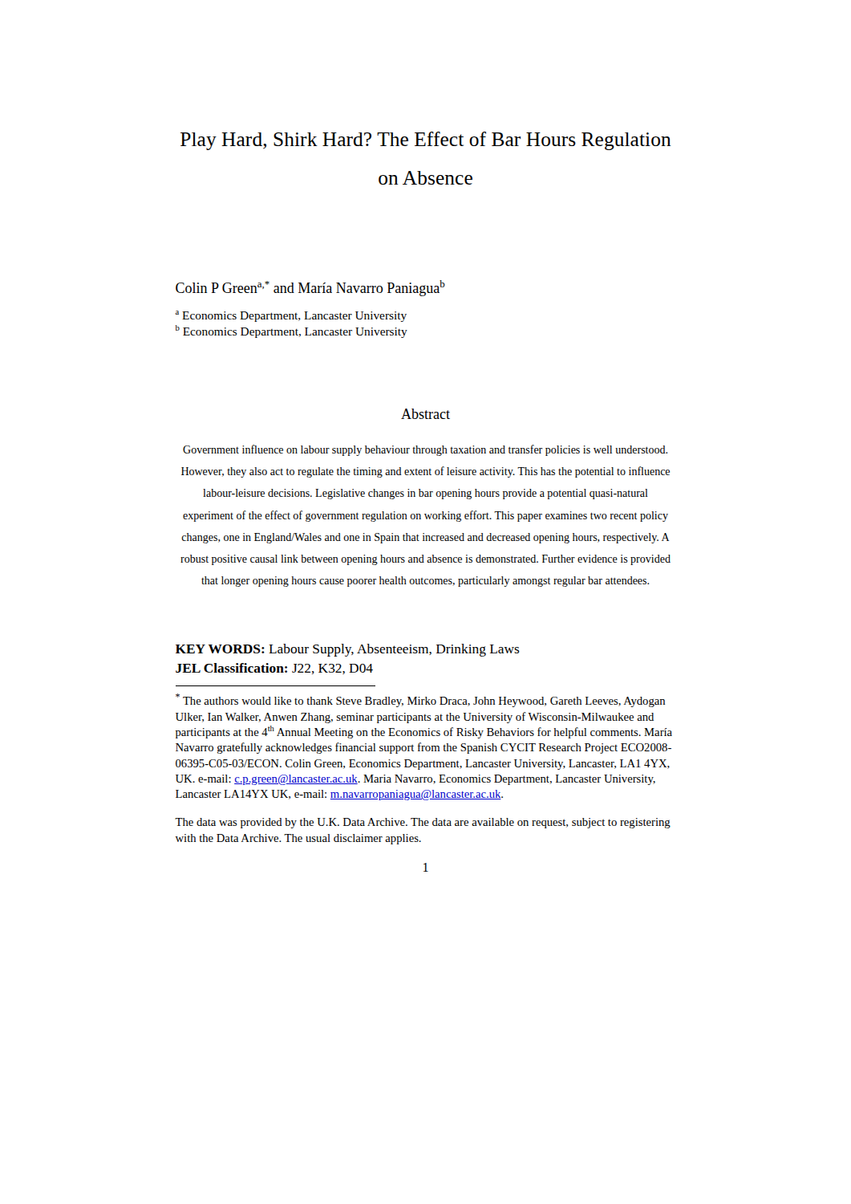Play Hard, Shirk Hard? The Effect of Bar Hours Regulation on Absence
Colin P Greena,* and María Navarro Paniaguab
a Economics Department, Lancaster University
b Economics Department, Lancaster University
Abstract
Government influence on labour supply behaviour through taxation and transfer policies is well understood. However, they also act to regulate the timing and extent of leisure activity. This has the potential to influence labour-leisure decisions. Legislative changes in bar opening hours provide a potential quasi-natural experiment of the effect of government regulation on working effort. This paper examines two recent policy changes, one in England/Wales and one in Spain that increased and decreased opening hours, respectively. A robust positive causal link between opening hours and absence is demonstrated. Further evidence is provided that longer opening hours cause poorer health outcomes, particularly amongst regular bar attendees.
KEY WORDS: Labour Supply, Absenteeism, Drinking Laws
JEL Classification: J22, K32, D04
* The authors would like to thank Steve Bradley, Mirko Draca, John Heywood, Gareth Leeves, Aydogan Ulker, Ian Walker, Anwen Zhang, seminar participants at the University of Wisconsin-Milwaukee and participants at the 4th Annual Meeting on the Economics of Risky Behaviors for helpful comments. María Navarro gratefully acknowledges financial support from the Spanish CYCIT Research Project ECO2008-06395-C05-03/ECON. Colin Green, Economics Department, Lancaster University, Lancaster, LA1 4YX, UK. e-mail: c.p.green@lancaster.ac.uk. Maria Navarro, Economics Department, Lancaster University, Lancaster LA14YX UK, e-mail: m.navarropaniagua@lancaster.ac.uk.
The data was provided by the U.K. Data Archive. The data are available on request, subject to registering with the Data Archive. The usual disclaimer applies.
1